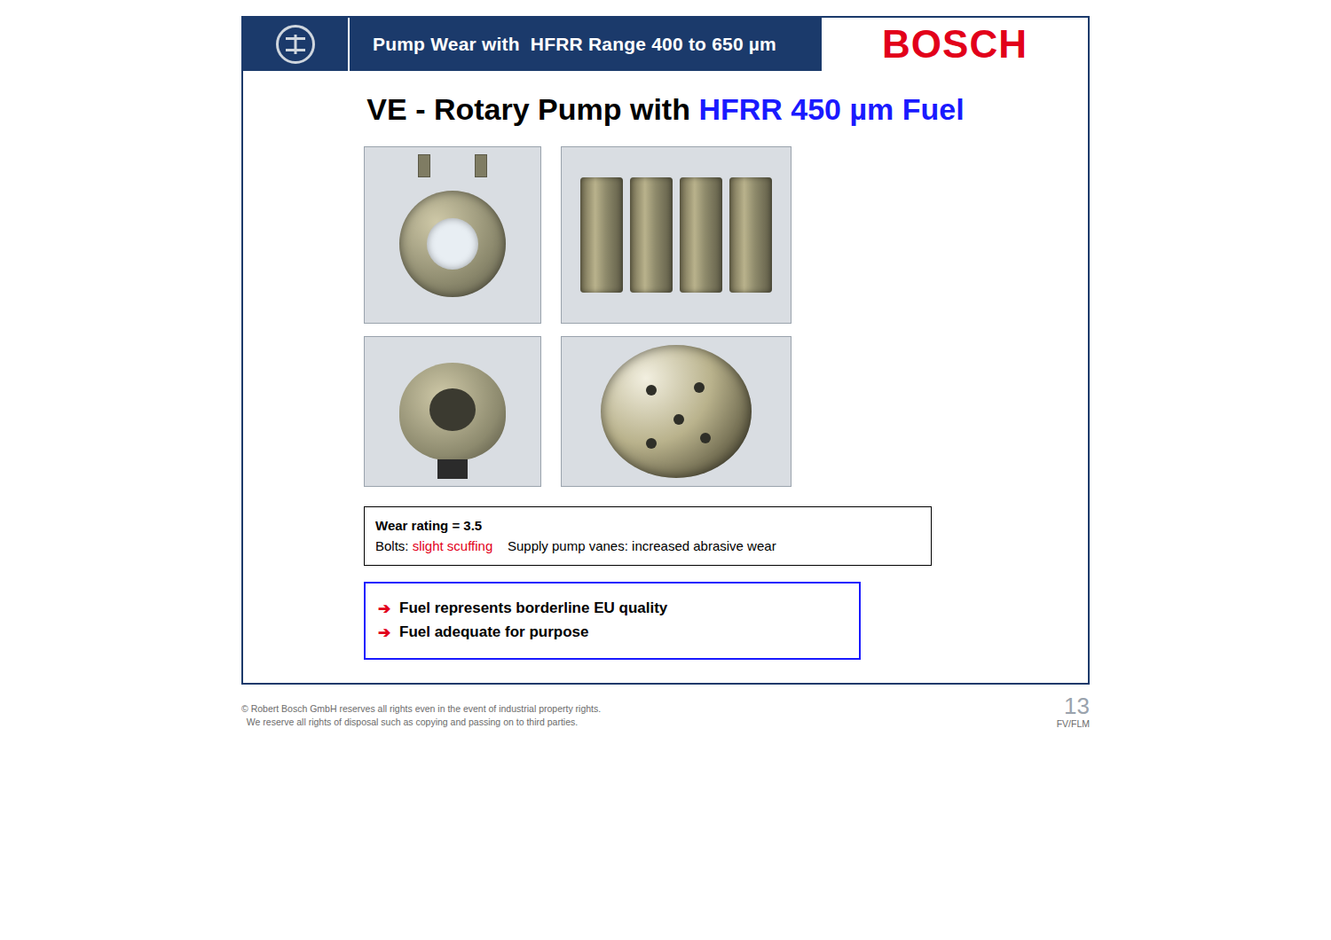Pump Wear with HFRR Range 400 to 650 µm
BOSCH
VE - Rotary Pump with HFRR 450 µm Fuel
Wear rating = 3.5
Bolts: slight scuffing Supply pump vanes: increased abrasive wear
➔Fuel represents borderline EU quality
➔Fuel adequate for purpose
© Robert Bosch GmbH reserves all rights even in the event of industrial property rights.
We reserve all rights of disposal such as copying and passing on to third parties.
13
FV/FLM